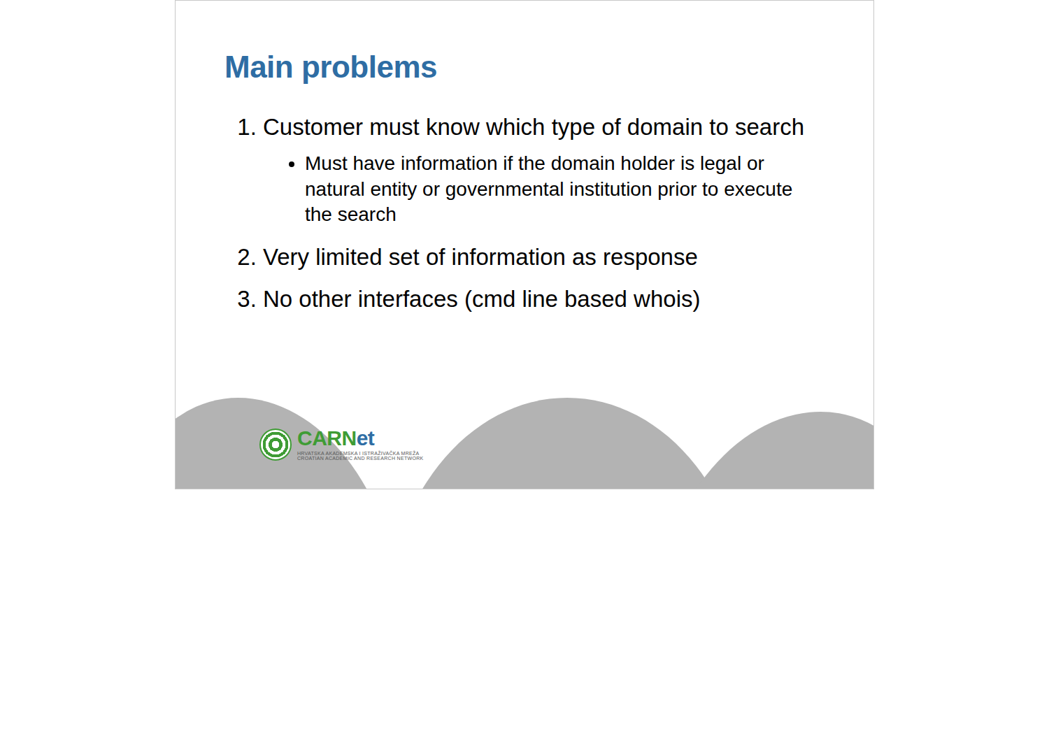Main problems
Customer must know which type of domain to search
Must have information if the domain holder is legal or natural entity or governmental institution prior to execute the search
Very limited set of information as response
No other interfaces (cmd line based whois)
CARNet
HRVATSKA AKADEMSKA I ISTRAŽIVAČKA MREŽA
CROATIAN ACADEMIC AND RESEARCH NETWORK